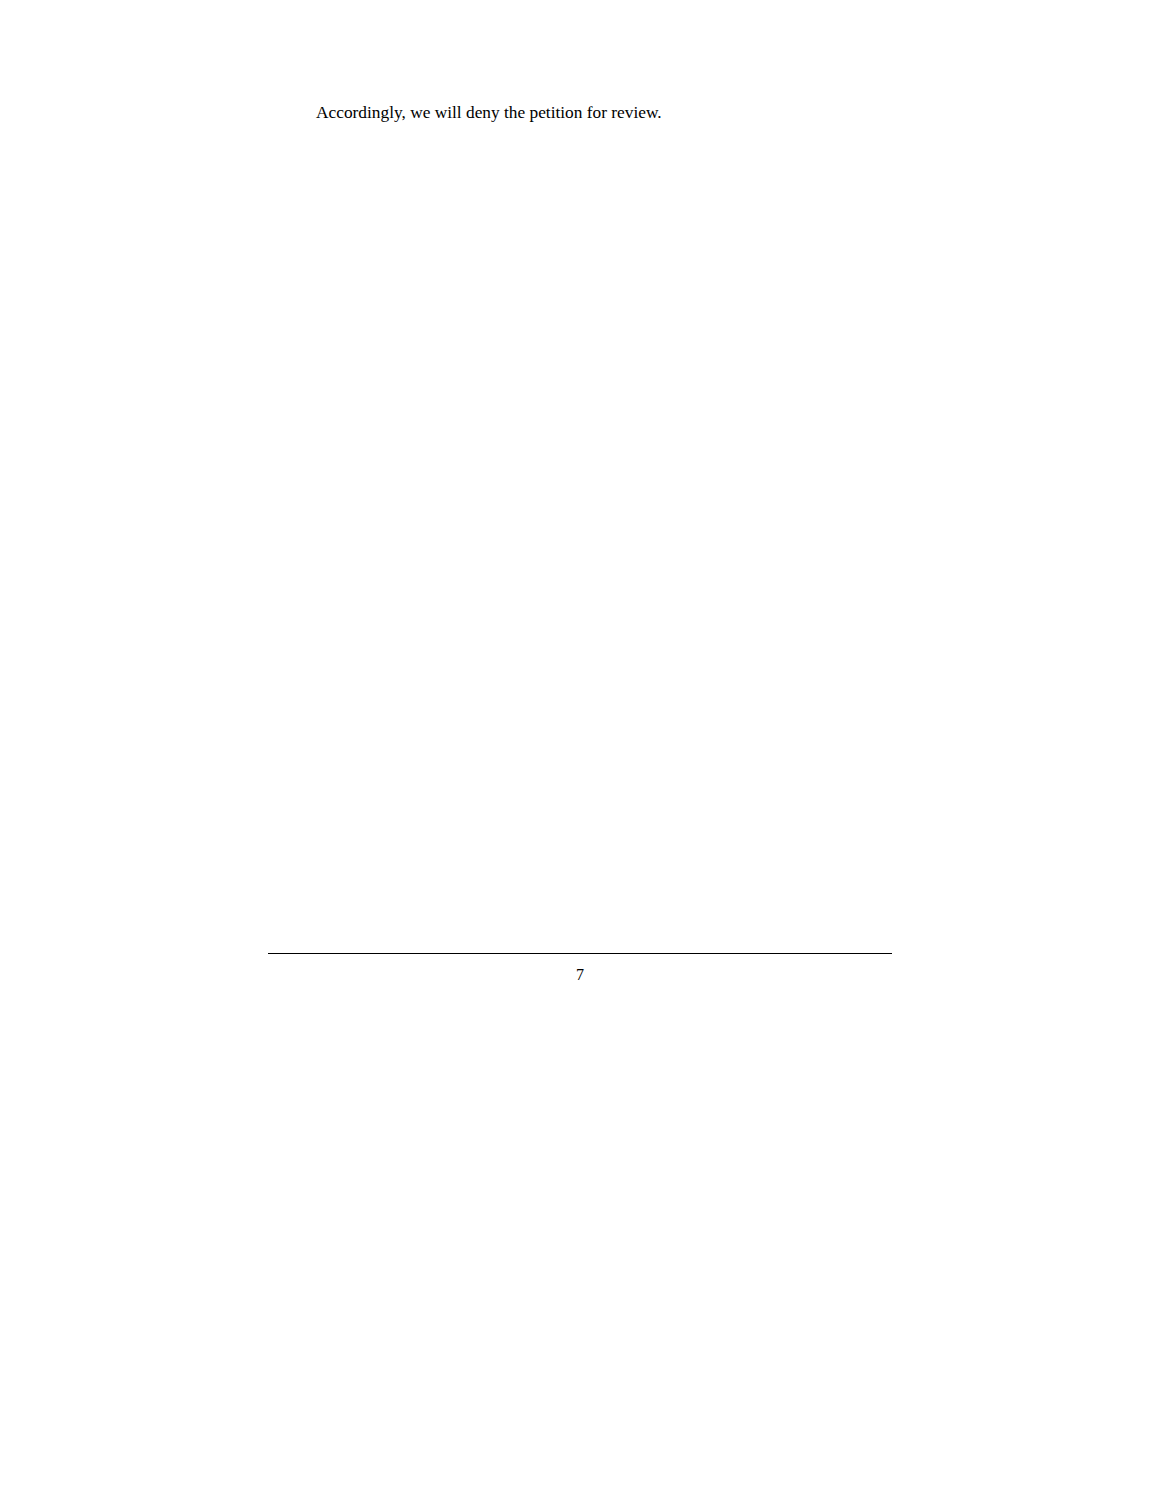Accordingly, we will deny the petition for review.
7